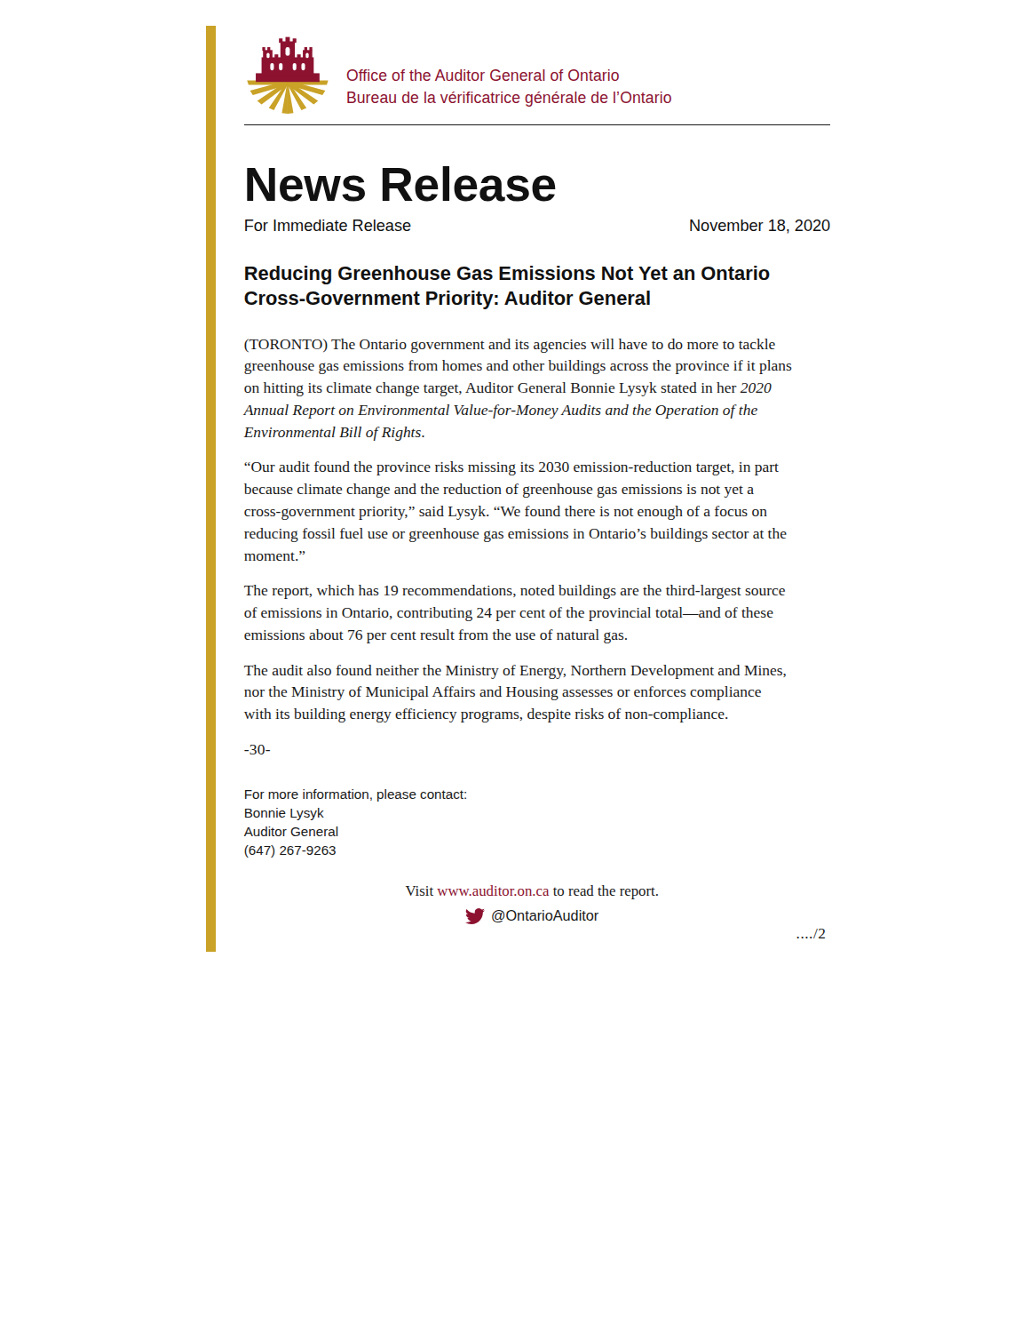Office of the Auditor General of Ontario
Bureau de la vérificatrice générale de l’Ontario
News Release
For Immediate Release November 18, 2020
Reducing Greenhouse Gas Emissions Not Yet an Ontario Cross-Government Priority: Auditor General
(TORONTO) The Ontario government and its agencies will have to do more to tackle greenhouse gas emissions from homes and other buildings across the province if it plans on hitting its climate change target, Auditor General Bonnie Lysyk stated in her 2020 Annual Report on Environmental Value-for-Money Audits and the Operation of the Environmental Bill of Rights.
“Our audit found the province risks missing its 2030 emission-reduction target, in part because climate change and the reduction of greenhouse gas emissions is not yet a cross-government priority,” said Lysyk. “We found there is not enough of a focus on reducing fossil fuel use or greenhouse gas emissions in Ontario’s buildings sector at the moment.”
The report, which has 19 recommendations, noted buildings are the third-largest source of emissions in Ontario, contributing 24 per cent of the provincial total—and of these emissions about 76 per cent result from the use of natural gas.
The audit also found neither the Ministry of Energy, Northern Development and Mines, nor the Ministry of Municipal Affairs and Housing assesses or enforces compliance with its building energy efficiency programs, despite risks of non-compliance.
-30-
For more information, please contact:
Bonnie Lysyk
Auditor General
(647) 267-9263
Visit www.auditor.on.ca to read the report.
@OntarioAuditor
..../2